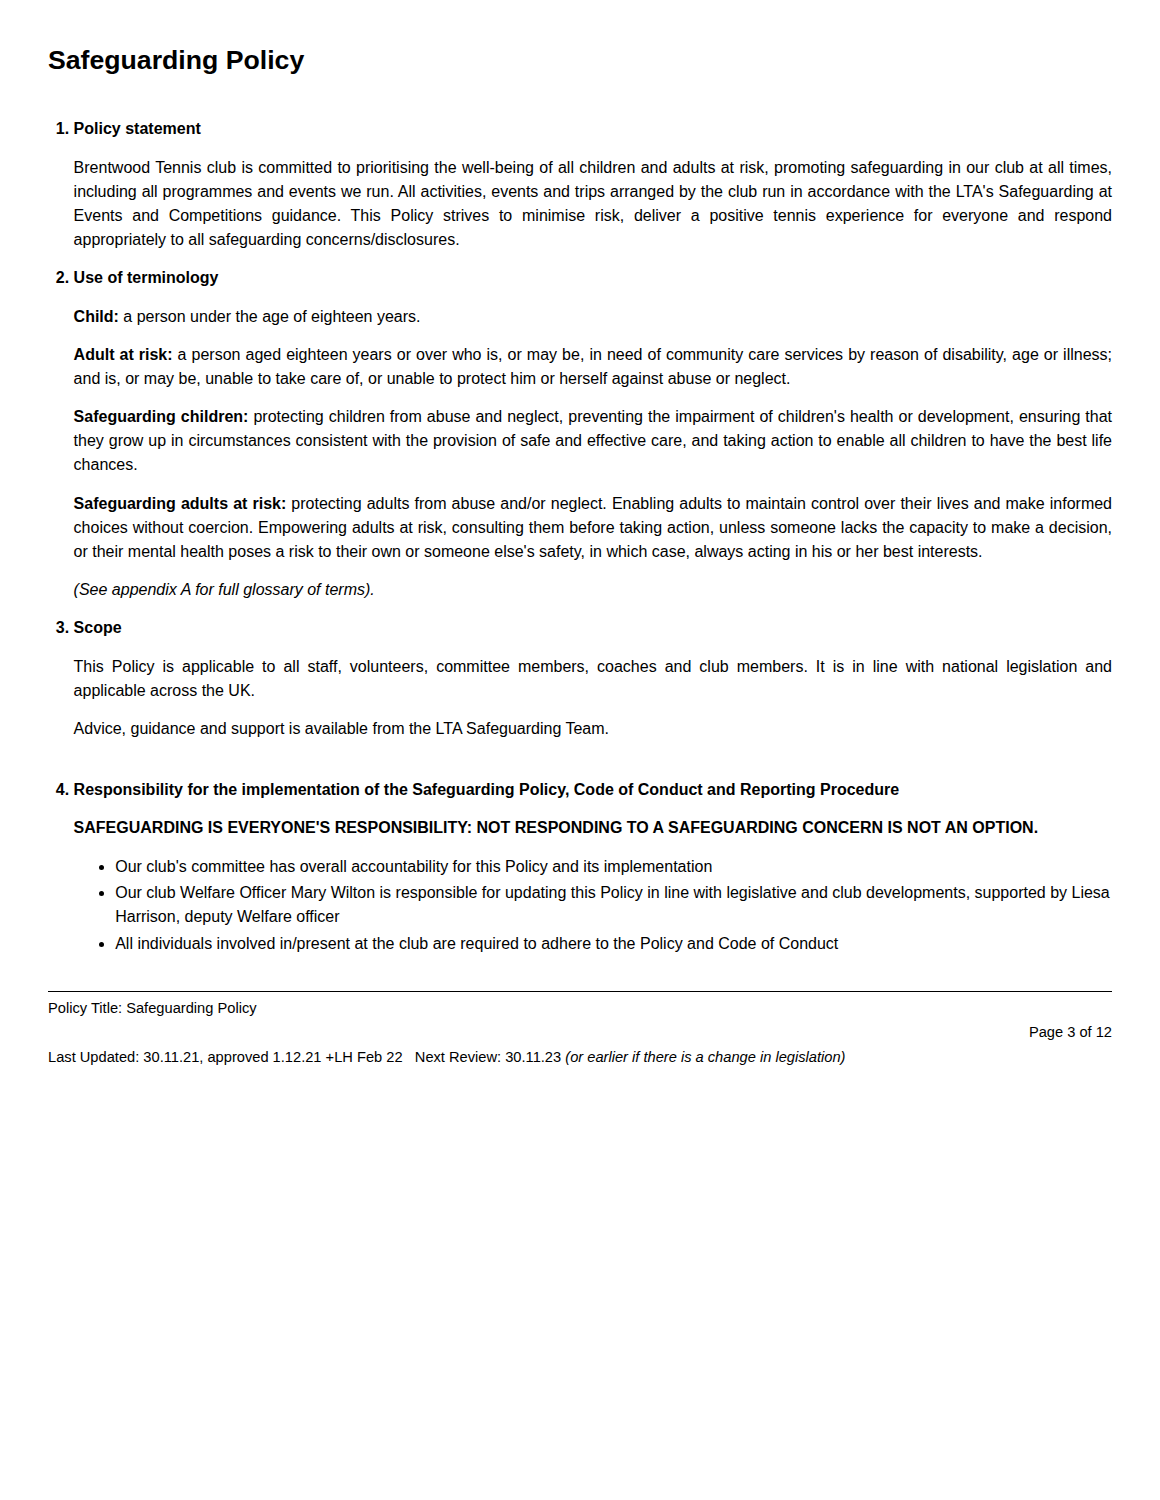Safeguarding Policy
Policy statement
Brentwood Tennis club is committed to prioritising the well-being of all children and adults at risk, promoting safeguarding in our club at all times, including all programmes and events we run. All activities, events and trips arranged by the club run in accordance with the LTA's Safeguarding at Events and Competitions guidance. This Policy strives to minimise risk, deliver a positive tennis experience for everyone and respond appropriately to all safeguarding concerns/disclosures.
Use of terminology
Child: a person under the age of eighteen years.
Adult at risk: a person aged eighteen years or over who is, or may be, in need of community care services by reason of disability, age or illness; and is, or may be, unable to take care of, or unable to protect him or herself against abuse or neglect.
Safeguarding children: protecting children from abuse and neglect, preventing the impairment of children's health or development, ensuring that they grow up in circumstances consistent with the provision of safe and effective care, and taking action to enable all children to have the best life chances.
Safeguarding adults at risk: protecting adults from abuse and/or neglect. Enabling adults to maintain control over their lives and make informed choices without coercion. Empowering adults at risk, consulting them before taking action, unless someone lacks the capacity to make a decision, or their mental health poses a risk to their own or someone else's safety, in which case, always acting in his or her best interests.
(See appendix A for full glossary of terms).
Scope
This Policy is applicable to all staff, volunteers, committee members, coaches and club members. It is in line with national legislation and applicable across the UK.
Advice, guidance and support is available from the LTA Safeguarding Team.
Responsibility for the implementation of the Safeguarding Policy, Code of Conduct and Reporting Procedure
SAFEGUARDING IS EVERYONE'S RESPONSIBILITY: NOT RESPONDING TO A SAFEGUARDING CONCERN IS NOT AN OPTION.
Our club's committee has overall accountability for this Policy and its implementation
Our club Welfare Officer Mary Wilton is responsible for updating this Policy in line with legislative and club developments, supported by Liesa Harrison, deputy Welfare officer
All individuals involved in/present at the club are required to adhere to the Policy and Code of Conduct
Policy Title: Safeguarding Policy
Page 3 of 12
Last Updated: 30.11.21, approved 1.12.21 +LH Feb 22 Next Review: 30.11.23 (or earlier if there is a change in legislation)